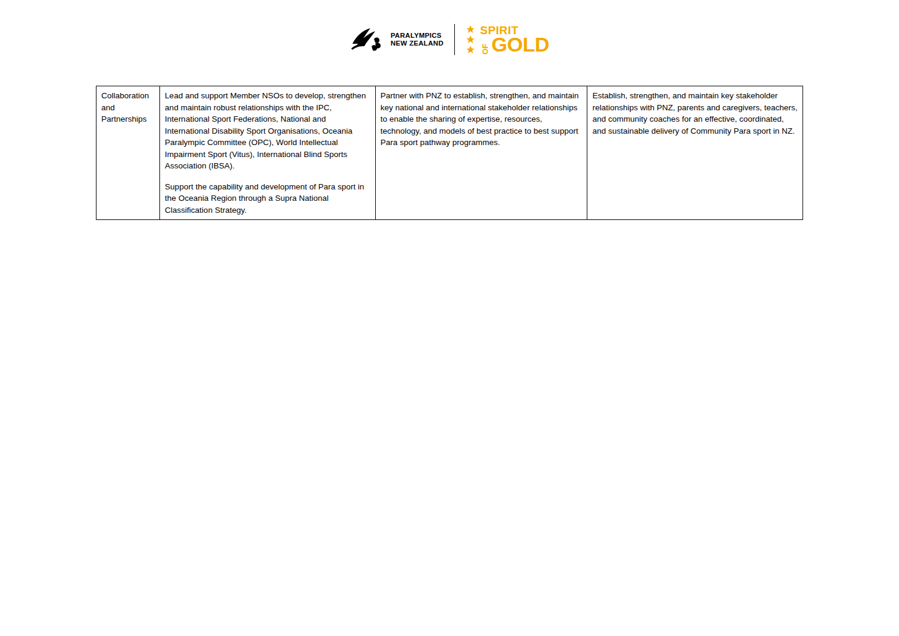PARALYMPICS
NEW ZEALAND
SPIRIT OF GOLD
| Collaboration and Partnerships | Lead and support Member NSOs to develop, strengthen and maintain robust relationships with the IPC, International Sport Federations, National and International Disability Sport Organisations, Oceania Paralympic Committee (OPC), World Intellectual Impairment Sport (Vitus), International Blind Sports Association (IBSA). Support the capability and development of Para sport in the Oceania Region through a Supra National Classification Strategy. | Partner with PNZ to establish, strengthen, and maintain key national and international stakeholder relationships to enable the sharing of expertise, resources, technology, and models of best practice to best support Para sport pathway programmes. | Establish, strengthen, and maintain key stakeholder relationships with PNZ, parents and caregivers, teachers, and community coaches for an effective, coordinated, and sustainable delivery of Community Para sport in NZ. |